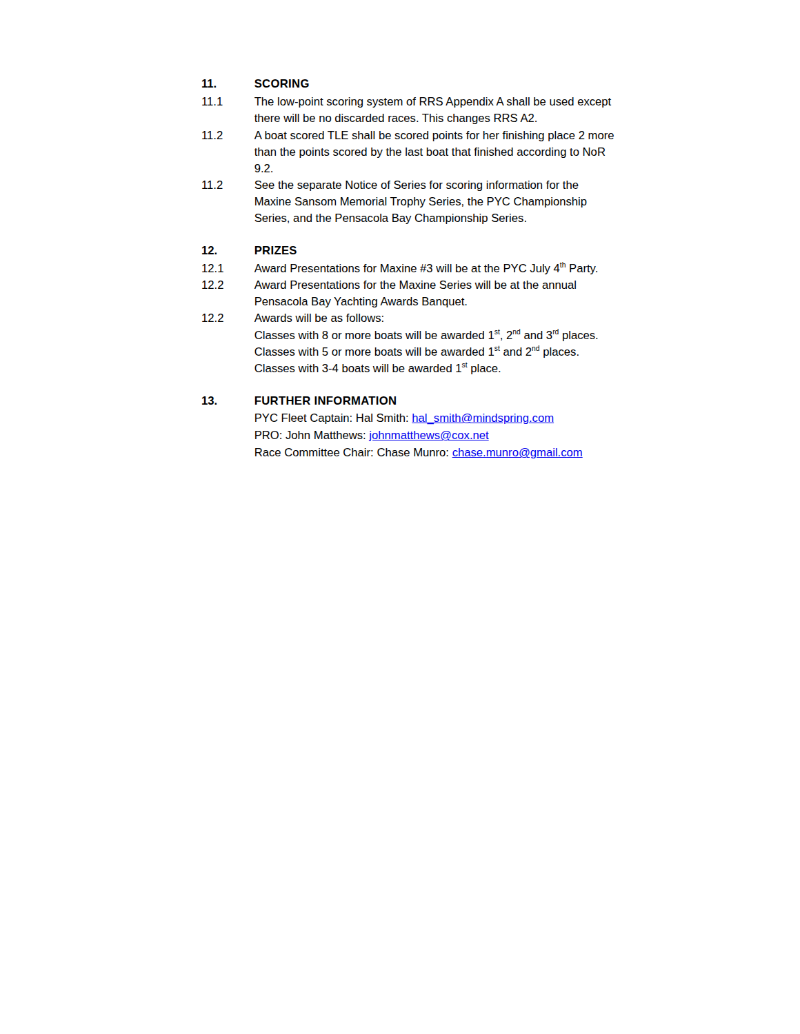11.
SCORING
11.1
The low-point scoring system of RRS Appendix A shall be used except there will be no discarded races. This changes RRS A2.
11.2
A boat scored TLE shall be scored points for her finishing place 2 more than the points scored by the last boat that finished according to NoR 9.2.
11.2
See the separate Notice of Series for scoring information for the Maxine Sansom Memorial Trophy Series, the PYC Championship Series, and the Pensacola Bay Championship Series.
12.
PRIZES
12.1
Award Presentations for Maxine #3 will be at the PYC July 4th Party.
12.2
Award Presentations for the Maxine Series will be at the annual Pensacola Bay Yachting Awards Banquet.
12.2
Awards will be as follows:
Classes with 8 or more boats will be awarded 1st, 2nd and 3rd places.
Classes with 5 or more boats will be awarded 1st and 2nd places.
Classes with 3-4 boats will be awarded 1st place.
13.
FURTHER INFORMATION
PYC Fleet Captain: Hal Smith: hal_smith@mindspring.com
PRO: John Matthews: johnmatthews@cox.net
Race Committee Chair: Chase Munro: chase.munro@gmail.com